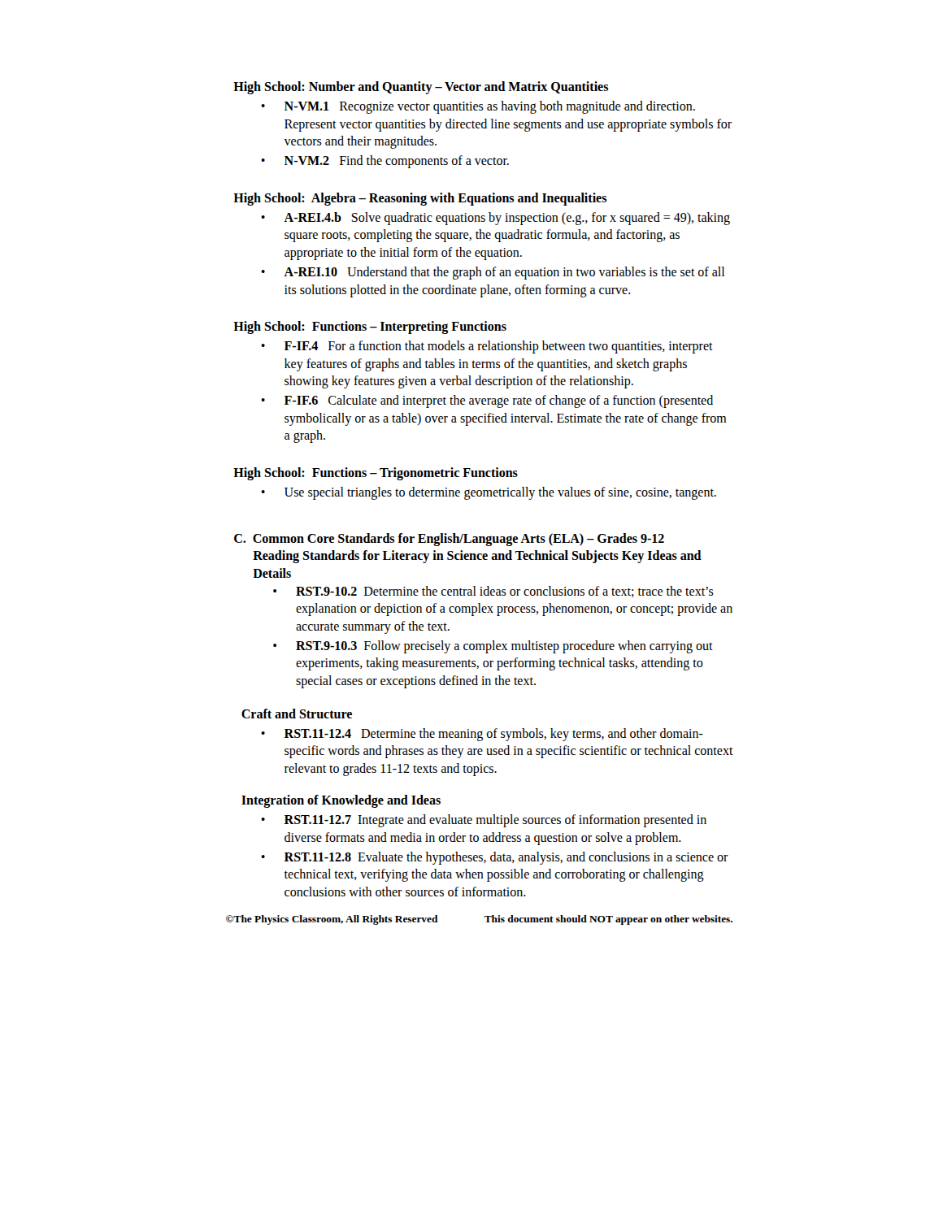High School: Number and Quantity – Vector and Matrix Quantities
N-VM.1 Recognize vector quantities as having both magnitude and direction. Represent vector quantities by directed line segments and use appropriate symbols for vectors and their magnitudes.
N-VM.2 Find the components of a vector.
High School: Algebra – Reasoning with Equations and Inequalities
A-REI.4.b Solve quadratic equations by inspection (e.g., for x squared = 49), taking square roots, completing the square, the quadratic formula, and factoring, as appropriate to the initial form of the equation.
A-REI.10 Understand that the graph of an equation in two variables is the set of all its solutions plotted in the coordinate plane, often forming a curve.
High School: Functions – Interpreting Functions
F-IF.4 For a function that models a relationship between two quantities, interpret key features of graphs and tables in terms of the quantities, and sketch graphs showing key features given a verbal description of the relationship.
F-IF.6 Calculate and interpret the average rate of change of a function (presented symbolically or as a table) over a specified interval. Estimate the rate of change from a graph.
High School: Functions – Trigonometric Functions
Use special triangles to determine geometrically the values of sine, cosine, tangent.
C. Common Core Standards for English/Language Arts (ELA) – Grades 9-12
Reading Standards for Literacy in Science and Technical Subjects Key Ideas and Details
RST.9-10.2 Determine the central ideas or conclusions of a text; trace the text’s explanation or depiction of a complex process, phenomenon, or concept; provide an accurate summary of the text.
RST.9-10.3 Follow precisely a complex multistep procedure when carrying out experiments, taking measurements, or performing technical tasks, attending to special cases or exceptions defined in the text.
Craft and Structure
RST.11-12.4 Determine the meaning of symbols, key terms, and other domain-specific words and phrases as they are used in a specific scientific or technical context relevant to grades 11-12 texts and topics.
Integration of Knowledge and Ideas
RST.11-12.7 Integrate and evaluate multiple sources of information presented in diverse formats and media in order to address a question or solve a problem.
RST.11-12.8 Evaluate the hypotheses, data, analysis, and conclusions in a science or technical text, verifying the data when possible and corroborating or challenging conclusions with other sources of information.
©The Physics Classroom, All Rights Reserved This document should NOT appear on other websites.